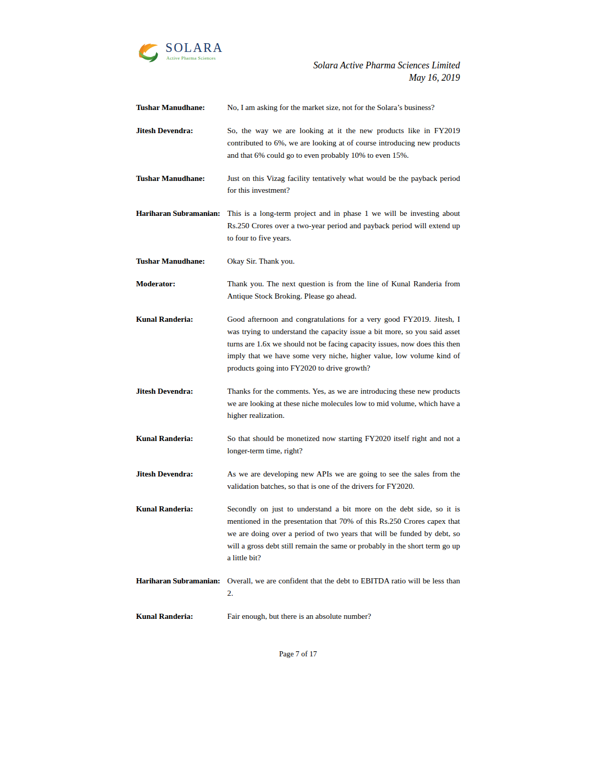SOLARA Active Pharma Sciences
Solara Active Pharma Sciences Limited
May 16, 2019
Tushar Manudhane:
No, I am asking for the market size, not for the Solara’s business?
Jitesh Devendra:
So, the way we are looking at it the new products like in FY2019 contributed to 6%, we are looking at of course introducing new products and that 6% could go to even probably 10% to even 15%.
Tushar Manudhane:
Just on this Vizag facility tentatively what would be the payback period for this investment?
Hariharan Subramanian:
This is a long-term project and in phase 1 we will be investing about Rs.250 Crores over a two-year period and payback period will extend up to four to five years.
Tushar Manudhane:
Okay Sir. Thank you.
Moderator:
Thank you. The next question is from the line of Kunal Randeria from Antique Stock Broking. Please go ahead.
Kunal Randeria:
Good afternoon and congratulations for a very good FY2019. Jitesh, I was trying to understand the capacity issue a bit more, so you said asset turns are 1.6x we should not be facing capacity issues, now does this then imply that we have some very niche, higher value, low volume kind of products going into FY2020 to drive growth?
Jitesh Devendra:
Thanks for the comments. Yes, as we are introducing these new products we are looking at these niche molecules low to mid volume, which have a higher realization.
Kunal Randeria:
So that should be monetized now starting FY2020 itself right and not a longer-term time, right?
Jitesh Devendra:
As we are developing new APIs we are going to see the sales from the validation batches, so that is one of the drivers for FY2020.
Kunal Randeria:
Secondly on just to understand a bit more on the debt side, so it is mentioned in the presentation that 70% of this Rs.250 Crores capex that we are doing over a period of two years that will be funded by debt, so will a gross debt still remain the same or probably in the short term go up a little bit?
Hariharan Subramanian:
Overall, we are confident that the debt to EBITDA ratio will be less than 2.
Kunal Randeria:
Fair enough, but there is an absolute number?
Page 7 of 17